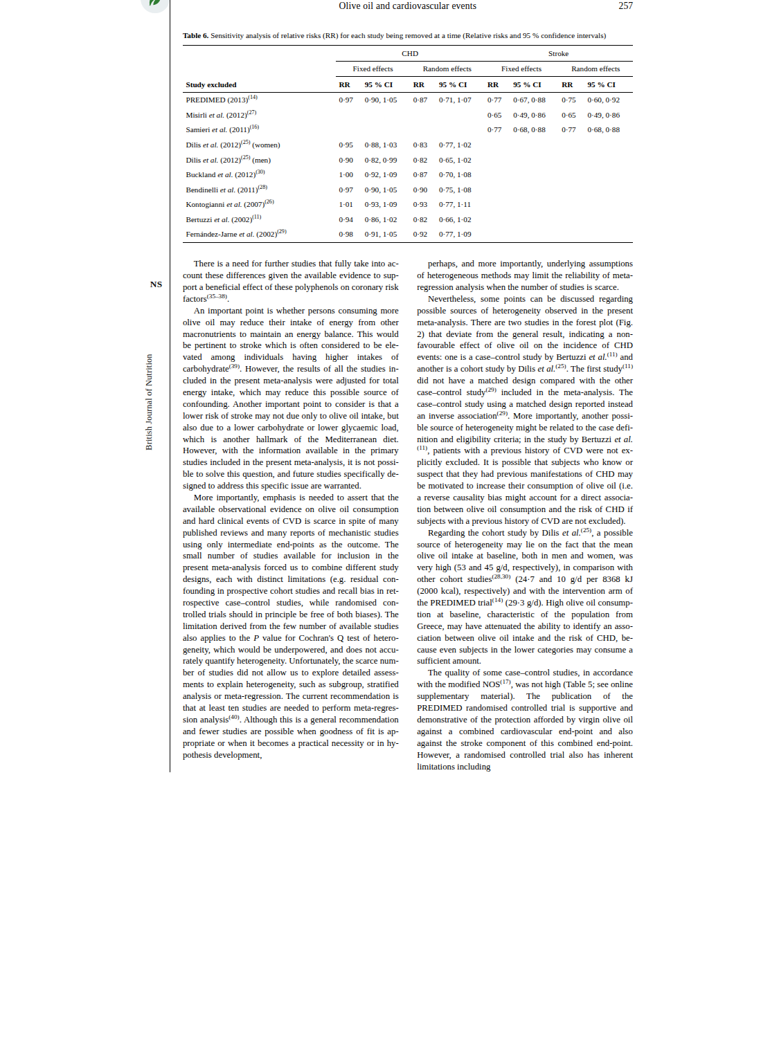NS
British Journal of Nutrition
Olive oil and cardiovascular events
257
Table 6. Sensitivity analysis of relative risks (RR) for each study being removed at a time (Relative risks and 95 % confidence intervals)
| | CHD | Stroke |
| --- | --- | --- |
| | Fixed effects | Random effects | Fixed effects | Random effects |
| Study excluded | RR | 95 % CI | RR | 95 % CI | RR | 95 % CI | RR | 95 % CI |
| PREDIMED (2013) (14) | 0·97 | 0·90, 1·05 | 0·87 | 0·71, 1·07 | 0·77 | 0·67, 0·88 | 0·75 | 0·60, 0·92 |
| Misirli et al. (2012) (27) | | | | | 0·65 | 0·49, 0·86 | 0·65 | 0·49, 0·86 |
| Samieri et al. (2011) (16) | | | | | 0·77 | 0·68, 0·88 | 0·77 | 0·68, 0·88 |
| Dilis et al. (2012) (25) (women) | 0·95 | 0·88, 1·03 | 0·83 | 0·77, 1·02 | | | | |
| Dilis et al. (2012) (25) (men) | 0·90 | 0·82, 0·99 | 0·82 | 0·65, 1·02 | | | | |
| Buckland et al. (2012) (30) | 1·00 | 0·92, 1·09 | 0·87 | 0·70, 1·08 | | | | |
| Bendinelli et al. (2011) (28) | 0·97 | 0·90, 1·05 | 0·90 | 0·75, 1·08 | | | | |
| Kontogianni et al. (2007) (26) | 1·01 | 0·93, 1·09 | 0·93 | 0·77, 1·11 | | | | |
| Bertuzzi et al. (2002) (11) | 0·94 | 0·86, 1·02 | 0·82 | 0·66, 1·02 | | | | |
| Fernández-Jarne et al. (2002) (29) | 0·98 | 0·91, 1·05 | 0·92 | 0·77, 1·09 | | | | |
There is a need for further studies that fully take into account these differences given the available evidence to support a beneficial effect of these polyphenols on coronary risk factors(35–38).
An important point is whether persons consuming more olive oil may reduce their intake of energy from other macronutrients to maintain an energy balance. This would be pertinent to stroke which is often considered to be elevated among individuals having higher intakes of carbohydrate(39). However, the results of all the studies included in the present meta-analysis were adjusted for total energy intake, which may reduce this possible source of confounding. Another important point to consider is that a lower risk of stroke may not due only to olive oil intake, but also due to a lower carbohydrate or lower glycaemic load, which is another hallmark of the Mediterranean diet. However, with the information available in the primary studies included in the present meta-analysis, it is not possible to solve this question, and future studies specifically designed to address this specific issue are warranted.
More importantly, emphasis is needed to assert that the available observational evidence on olive oil consumption and hard clinical events of CVD is scarce in spite of many published reviews and many reports of mechanistic studies using only intermediate end-points as the outcome. The small number of studies available for inclusion in the present meta-analysis forced us to combine different study designs, each with distinct limitations (e.g. residual confounding in prospective cohort studies and recall bias in retrospective case–control studies, while randomised controlled trials should in principle be free of both biases). The limitation derived from the few number of available studies also applies to the P value for Cochran's Q test of heterogeneity, which would be underpowered, and does not accurately quantify heterogeneity. Unfortunately, the scarce number of studies did not allow us to explore detailed assessments to explain heterogeneity, such as subgroup, stratified analysis or meta-regression. The current recommendation is that at least ten studies are needed to perform meta-regression analysis(40). Although this is a general recommendation and fewer studies are possible when goodness of fit is appropriate or when it becomes a practical necessity or in hypothesis development,
perhaps, and more importantly, underlying assumptions of heterogeneous methods may limit the reliability of meta-regression analysis when the number of studies is scarce.
Nevertheless, some points can be discussed regarding possible sources of heterogeneity observed in the present meta-analysis. There are two studies in the forest plot (Fig. 2) that deviate from the general result, indicating a non-favourable effect of olive oil on the incidence of CHD events: one is a case–control study by Bertuzzi et al.(11) and another is a cohort study by Dilis et al.(25). The first study(11) did not have a matched design compared with the other case–control study(29) included in the meta-analysis. The case–control study using a matched design reported instead an inverse association(29). More importantly, another possible source of heterogeneity might be related to the case definition and eligibility criteria; in the study by Bertuzzi et al.(11), patients with a previous history of CVD were not explicitly excluded. It is possible that subjects who know or suspect that they had previous manifestations of CHD may be motivated to increase their consumption of olive oil (i.e. a reverse causality bias might account for a direct association between olive oil consumption and the risk of CHD if subjects with a previous history of CVD are not excluded).
Regarding the cohort study by Dilis et al.(25), a possible source of heterogeneity may lie on the fact that the mean olive oil intake at baseline, both in men and women, was very high (53 and 45 g/d, respectively), in comparison with other cohort studies(28,30) (24·7 and 10 g/d per 8368 kJ (2000 kcal), respectively) and with the intervention arm of the PREDIMED trial(14) (29·3 g/d). High olive oil consumption at baseline, characteristic of the population from Greece, may have attenuated the ability to identify an association between olive oil intake and the risk of CHD, because even subjects in the lower categories may consume a sufficient amount.
The quality of some case–control studies, in accordance with the modified NOS(17), was not high (Table 5; see online supplementary material). The publication of the PREDIMED randomised controlled trial is supportive and demonstrative of the protection afforded by virgin olive oil against a combined cardiovascular end-point and also against the stroke component of this combined end-point. However, a randomised controlled trial also has inherent limitations including